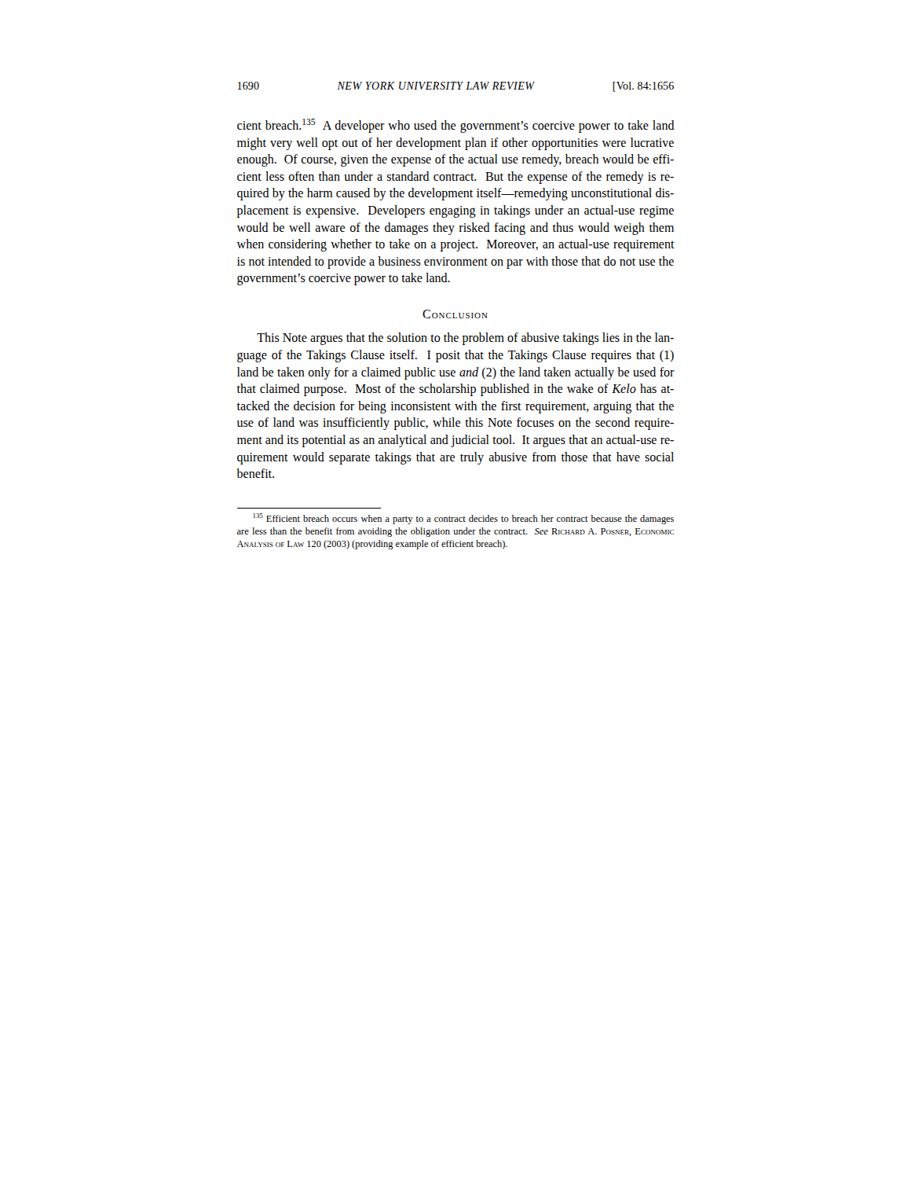1690 NEW YORK UNIVERSITY LAW REVIEW [Vol. 84:1656
cient breach.135 A developer who used the government’s coercive power to take land might very well opt out of her development plan if other opportunities were lucrative enough. Of course, given the expense of the actual use remedy, breach would be efficient less often than under a standard contract. But the expense of the remedy is required by the harm caused by the development itself—remedying unconstitutional displacement is expensive. Developers engaging in takings under an actual-use regime would be well aware of the damages they risked facing and thus would weigh them when considering whether to take on a project. Moreover, an actual-use requirement is not intended to provide a business environment on par with those that do not use the government’s coercive power to take land.
Conclusion
This Note argues that the solution to the problem of abusive takings lies in the language of the Takings Clause itself. I posit that the Takings Clause requires that (1) land be taken only for a claimed public use and (2) the land taken actually be used for that claimed purpose. Most of the scholarship published in the wake of Kelo has attacked the decision for being inconsistent with the first requirement, arguing that the use of land was insufficiently public, while this Note focuses on the second requirement and its potential as an analytical and judicial tool. It argues that an actual-use requirement would separate takings that are truly abusive from those that have social benefit.
135 Efficient breach occurs when a party to a contract decides to breach her contract because the damages are less than the benefit from avoiding the obligation under the contract. See Richard A. Posner, Economic Analysis of Law 120 (2003) (providing example of efficient breach).